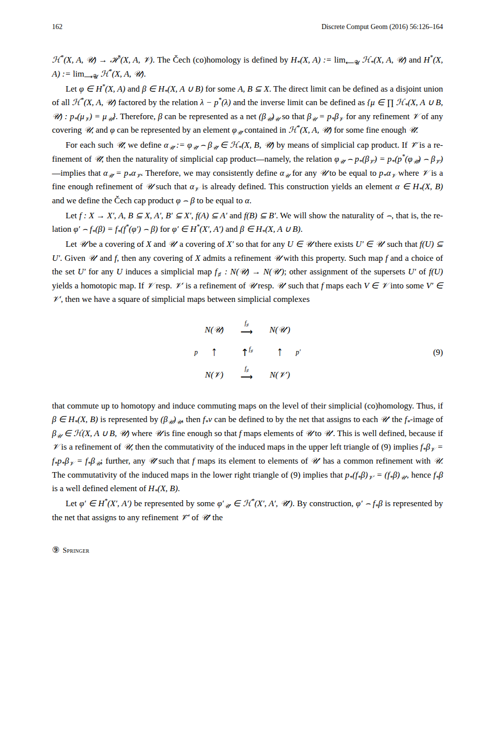162 Discrete Comput Geom (2016) 56:126–164
ℋ*(X, A, 𝒰) → ℋ*(X, A, 𝒱). The Čech (co)homology is defined by H*(X, A) := lim⟵𝒰 ℋ*(X, A, 𝒰) and H*(X, A) := lim⟶𝒰 ℋ*(X, A, 𝒰).
Let φ ∈ H*(X, A) and β ∈ H*(X, A ∪ B) for some A, B ⊆ X. The direct limit can be defined as a disjoint union of all ℋ*(X, A, 𝒰) factored by the relation λ − p*(λ) and the inverse limit can be defined as {μ ∈ ∏ ℋ*(X, A ∪ B, 𝒰) : p*(μ𝒱) = μ𝒰}. Therefore, β can be represented as a net (β𝒰)𝒰 so that β𝒰 = p*β𝒱 for any refinement 𝒱 of any covering 𝒰, and φ can be represented by an element φ𝒰̃ contained in ℋ*(X, A, 𝒰̃) for some fine enough 𝒰̃.
For each such 𝒰̃, we define α𝒰̃ := φ𝒰̃ ⌢ β𝒰̃ ∈ ℋ*(X, B, 𝒰̃) by means of simplicial cap product. If 𝒱̃ is a refinement of 𝒰̃, then the naturality of simplicial cap product—namely, the relation φ𝒰̃ ⌢ p*(β𝒱̃) = p*(p*(φ𝒰̃) ⌢ β𝒱̃)—implies that α𝒰̃ = p*α𝒱̃. Therefore, we may consistently define α𝒰 for any 𝒰 to be equal to p*α𝒱 where 𝒱 is a fine enough refinement of 𝒰 such that α𝒱 is already defined. This construction yields an element α ∈ H*(X, B) and we define the Čech cap product φ ⌢ β to be equal to α.
Let f : X → X′, A, B ⊆ X, A′, B′ ⊆ X′, f(A) ⊆ A′ and f(B) ⊆ B′. We will show the naturality of ⌢, that is, the relation φ′ ⌢ f*(β) = f*(f*(φ′) ⌢ β) for φ′ ∈ H*(X′, A′) and β ∈ H*(X, A ∪ B).
Let 𝒰 be a covering of X and 𝒰′ a covering of X′ so that for any U ∈ 𝒰 there exists U′ ∈ 𝒰′ such that f(U) ⊆ U′. Given 𝒰′ and f, then any covering of X admits a refinement 𝒰 with this property. Such map f and a choice of the set U′ for any U induces a simplicial map f♯ : N(𝒰) → N(𝒰′); other assignment of the supersets U′ of f(U) yields a homotopic map. If 𝒱 resp. 𝒱′ is a refinement of 𝒰 resp. 𝒰′ such that f maps each V ∈ 𝒱 into some V′ ∈ 𝒱′, then we have a square of simplicial maps between simplicial complexes
| N(𝒰) | f ♯ ⟶ | N(𝒰′) |
| p ↑ | ↗ f ♯ | ↑ p′ |
| N(𝒱) | f ♯ ⟶ | N(𝒱′) |
(9)
that commute up to homotopy and induce commuting maps on the level of their simplicial (co)homology. Thus, if β ∈ H*(X, B) is represented by (β𝒰)𝒰, then f*v can be defined to by the net that assigns to each 𝒰′ the f*-image of β𝒰 ∈ ℋ(X, A ∪ B, 𝒰) where 𝒰 is fine enough so that f maps elements of 𝒰 to 𝒰′. This is well defined, because if 𝒱 is a refinement of 𝒰, then the commutativity of the induced maps in the upper left triangle of (9) implies f*β𝒱 = f*p*β𝒱 = f*β𝒰; further, any 𝒰̃ such that f maps its element to elements of 𝒰′ has a common refinement with 𝒰. The commutativity of the induced maps in the lower right triangle of (9) implies that p*(f*β)𝒱′ = (f*β)𝒰′, hence f*β is a well defined element of H*(X, B).
Let φ′ ∈ H*(X′, A′) be represented by some φ′𝒰̃′ ∈ ℋ*(X′, A′, 𝒰̃′). By construction, φ′ ⌢ f*β is represented by the net that assigns to any refinement 𝒱̃′ of 𝒰̃′ the
⑨ Springer